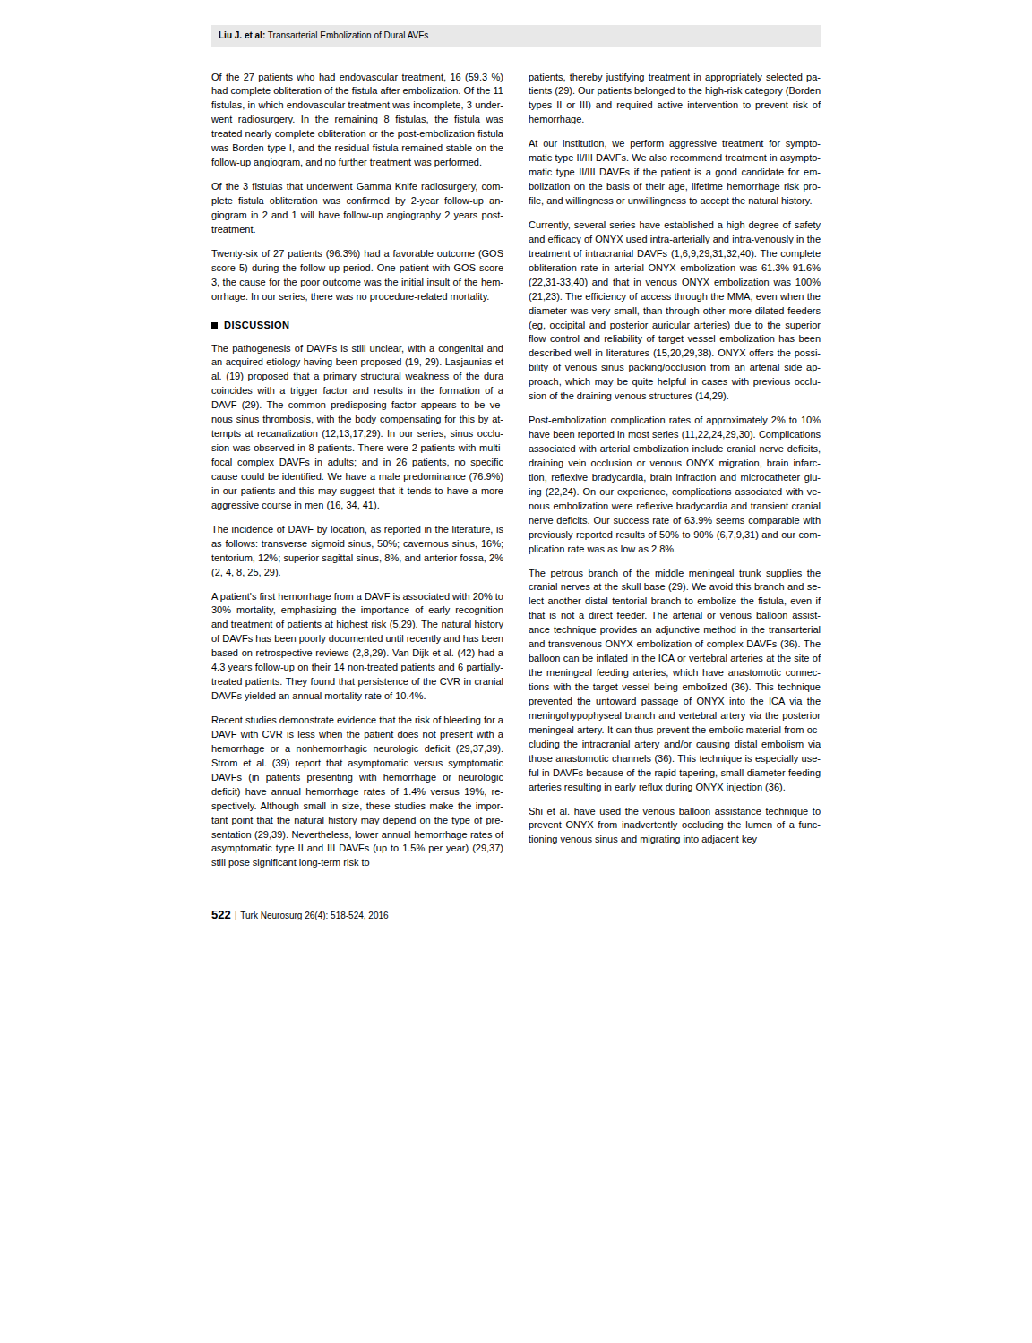Liu J. et al: Transarterial Embolization of Dural AVFs
Of the 27 patients who had endovascular treatment, 16 (59.3 %) had complete obliteration of the fistula after embolization. Of the 11 fistulas, in which endovascular treatment was incomplete, 3 underwent radiosurgery. In the remaining 8 fistulas, the fistula was treated nearly complete obliteration or the post-embolization fistula was Borden type I, and the residual fistula remained stable on the follow-up angiogram, and no further treatment was performed.
Of the 3 fistulas that underwent Gamma Knife radiosurgery, complete fistula obliteration was confirmed by 2-year follow-up angiogram in 2 and 1 will have follow-up angiography 2 years post-treatment.
Twenty-six of 27 patients (96.3%) had a favorable outcome (GOS score 5) during the follow-up period. One patient with GOS score 3, the cause for the poor outcome was the initial insult of the hemorrhage. In our series, there was no procedure-related mortality.
DISCUSSION
The pathogenesis of DAVFs is still unclear, with a congenital and an acquired etiology having been proposed (19, 29). Lasjaunias et al. (19) proposed that a primary structural weakness of the dura coincides with a trigger factor and results in the formation of a DAVF (29). The common predisposing factor appears to be venous sinus thrombosis, with the body compensating for this by attempts at recanalization (12,13,17,29). In our series, sinus occlusion was observed in 8 patients. There were 2 patients with multifocal complex DAVFs in adults; and in 26 patients, no specific cause could be identified. We have a male predominance (76.9%) in our patients and this may suggest that it tends to have a more aggressive course in men (16, 34, 41).
The incidence of DAVF by location, as reported in the literature, is as follows: transverse sigmoid sinus, 50%; cavernous sinus, 16%; tentorium, 12%; superior sagittal sinus, 8%, and anterior fossa, 2% (2, 4, 8, 25, 29).
A patient's first hemorrhage from a DAVF is associated with 20% to 30% mortality, emphasizing the importance of early recognition and treatment of patients at highest risk (5,29). The natural history of DAVFs has been poorly documented until recently and has been based on retrospective reviews (2,8,29). Van Dijk et al. (42) had a 4.3 years follow-up on their 14 non-treated patients and 6 partially-treated patients. They found that persistence of the CVR in cranial DAVFs yielded an annual mortality rate of 10.4%.
Recent studies demonstrate evidence that the risk of bleeding for a DAVF with CVR is less when the patient does not present with a hemorrhage or a nonhemorrhagic neurologic deficit (29,37,39). Strom et al. (39) report that asymptomatic versus symptomatic DAVFs (in patients presenting with hemorrhage or neurologic deficit) have annual hemorrhage rates of 1.4% versus 19%, respectively. Although small in size, these studies make the important point that the natural history may depend on the type of presentation (29,39). Nevertheless, lower annual hemorrhage rates of asymptomatic type II and III DAVFs (up to 1.5% per year) (29,37) still pose significant long-term risk to
patients, thereby justifying treatment in appropriately selected patients (29). Our patients belonged to the high-risk category (Borden types II or III) and required active intervention to prevent risk of hemorrhage.
At our institution, we perform aggressive treatment for symptomatic type II/III DAVFs. We also recommend treatment in asymptomatic type II/III DAVFs if the patient is a good candidate for embolization on the basis of their age, lifetime hemorrhage risk profile, and willingness or unwillingness to accept the natural history.
Currently, several series have established a high degree of safety and efficacy of ONYX used intra-arterially and intra-venously in the treatment of intracranial DAVFs (1,6,9,29,31,32,40). The complete obliteration rate in arterial ONYX embolization was 61.3%-91.6% (22,31-33,40) and that in venous ONYX embolization was 100% (21,23). The efficiency of access through the MMA, even when the diameter was very small, than through other more dilated feeders (eg, occipital and posterior auricular arteries) due to the superior flow control and reliability of target vessel embolization has been described well in literatures (15,20,29,38). ONYX offers the possibility of venous sinus packing/occlusion from an arterial side approach, which may be quite helpful in cases with previous occlusion of the draining venous structures (14,29).
Post-embolization complication rates of approximately 2% to 10% have been reported in most series (11,22,24,29,30). Complications associated with arterial embolization include cranial nerve deficits, draining vein occlusion or venous ONYX migration, brain infarction, reflexive bradycardia, brain infraction and microcatheter gluing (22,24). On our experience, complications associated with venous embolization were reflexive bradycardia and transient cranial nerve deficits. Our success rate of 63.9% seems comparable with previously reported results of 50% to 90% (6,7,9,31) and our complication rate was as low as 2.8%.
The petrous branch of the middle meningeal trunk supplies the cranial nerves at the skull base (29). We avoid this branch and select another distal tentorial branch to embolize the fistula, even if that is not a direct feeder. The arterial or venous balloon assistance technique provides an adjunctive method in the transarterial and transvenous ONYX embolization of complex DAVFs (36). The balloon can be inflated in the ICA or vertebral arteries at the site of the meningeal feeding arteries, which have anastomotic connections with the target vessel being embolized (36). This technique prevented the untoward passage of ONYX into the ICA via the meningohypophyseal branch and vertebral artery via the posterior meningeal artery. It can thus prevent the embolic material from occluding the intracranial artery and/or causing distal embolism via those anastomotic channels (36). This technique is especially useful in DAVFs because of the rapid tapering, small-diameter feeding arteries resulting in early reflux during ONYX injection (36).
Shi et al. have used the venous balloon assistance technique to prevent ONYX from inadvertently occluding the lumen of a functioning venous sinus and migrating into adjacent key
522|Turk Neurosurg 26(4): 518-524, 2016